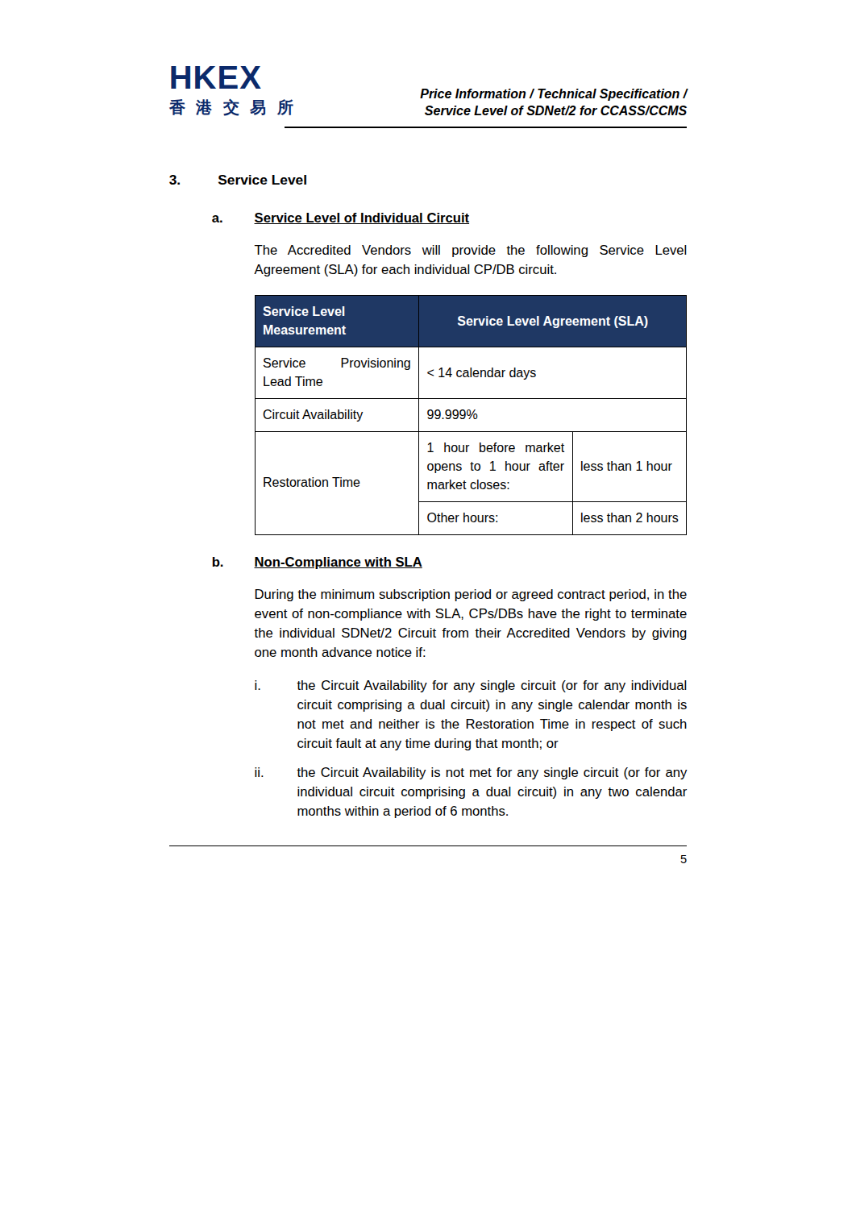HKEX 香 港 交 易 所
Price Information / Technical Specification /
Service Level of SDNet/2 for CCASS/CCMS
3.
Service Level
a.
Service Level of Individual Circuit
The Accredited Vendors will provide the following Service Level Agreement (SLA) for each individual CP/DB circuit.
| Service Level Measurement | Service Level Agreement (SLA) |
| --- | --- |
| Service Provisioning Lead Time | < 14 calendar days |
| Circuit Availability | 99.999% |
| Restoration Time | 1 hour before market opens to 1 hour after market closes: | less than 1 hour |
| Other hours: | less than 2 hours |
b.
Non-Compliance with SLA
During the minimum subscription period or agreed contract period, in the event of non-compliance with SLA, CPs/DBs have the right to terminate the individual SDNet/2 Circuit from their Accredited Vendors by giving one month advance notice if:
the Circuit Availability for any single circuit (or for any individual circuit comprising a dual circuit) in any single calendar month is not met and neither is the Restoration Time in respect of such circuit fault at any time during that month; or
the Circuit Availability is not met for any single circuit (or for any individual circuit comprising a dual circuit) in any two calendar months within a period of 6 months.
5